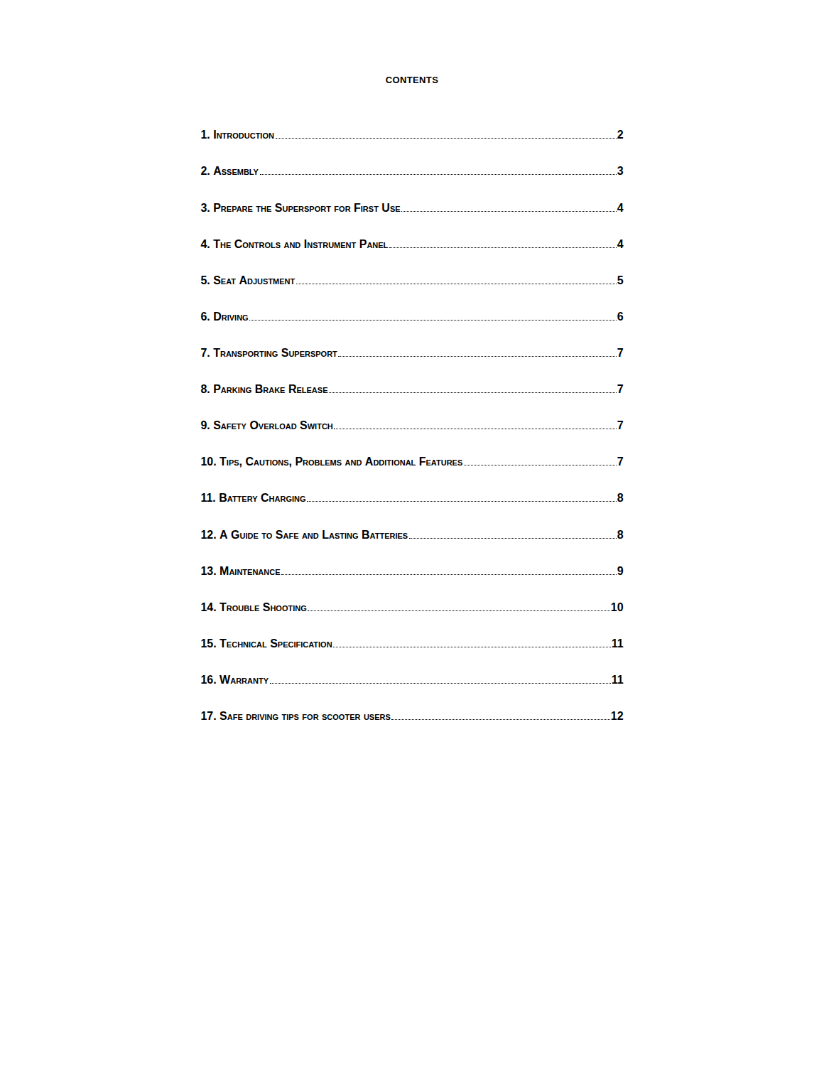Contents
1. Introduction 2
2. Assembly 3
3. Prepare the Supersport for First Use 4
4. The Controls and Instrument Panel 4
5. Seat Adjustment 5
6. Driving 6
7. Transporting Supersport 7
8. Parking Brake Release 7
9. Safety Overload Switch 7
10. Tips, Cautions, Problems and Additional Features 7
11. Battery Charging 8
12. A Guide to Safe and Lasting Batteries 8
13. Maintenance 9
14. Trouble Shooting 10
15. Technical Specification 11
16. Warranty 11
17. Safe driving tips for scooter users 12